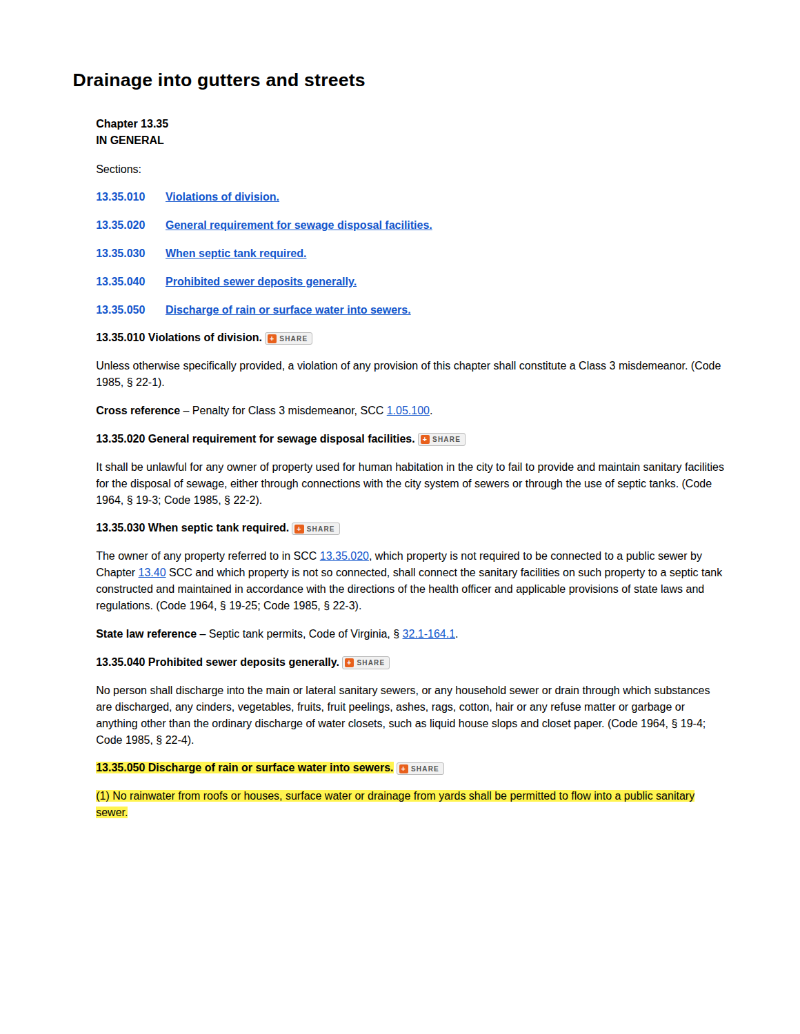Drainage into gutters and streets
Chapter 13.35 IN GENERAL
Sections:
13.35.010 Violations of division.
13.35.020 General requirement for sewage disposal facilities.
13.35.030 When septic tank required.
13.35.040 Prohibited sewer deposits generally.
13.35.050 Discharge of rain or surface water into sewers.
13.35.010 Violations of division.+SHARE
Unless otherwise specifically provided, a violation of any provision of this chapter shall constitute a Class 3 misdemeanor. (Code 1985, § 22-1).
Cross reference – Penalty for Class 3 misdemeanor, SCC 1.05.100.
13.35.020 General requirement for sewage disposal facilities.+SHARE
It shall be unlawful for any owner of property used for human habitation in the city to fail to provide and maintain sanitary facilities for the disposal of sewage, either through connections with the city system of sewers or through the use of septic tanks. (Code 1964, § 19-3; Code 1985, § 22-2).
13.35.030 When septic tank required.+SHARE
The owner of any property referred to in SCC 13.35.020, which property is not required to be connected to a public sewer by Chapter 13.40 SCC and which property is not so connected, shall connect the sanitary facilities on such property to a septic tank constructed and maintained in accordance with the directions of the health officer and applicable provisions of state laws and regulations. (Code 1964, § 19-25; Code 1985, § 22-3).
State law reference – Septic tank permits, Code of Virginia, § 32.1-164.1.
13.35.040 Prohibited sewer deposits generally.+SHARE
No person shall discharge into the main or lateral sanitary sewers, or any household sewer or drain through which substances are discharged, any cinders, vegetables, fruits, fruit peelings, ashes, rags, cotton, hair or any refuse matter or garbage or anything other than the ordinary discharge of water closets, such as liquid house slops and closet paper. (Code 1964, § 19-4; Code 1985, § 22-4).
13.35.050 Discharge of rain or surface water into sewers.+SHARE
(1) No rainwater from roofs or houses, surface water or drainage from yards shall be permitted to flow into a public sanitary sewer.